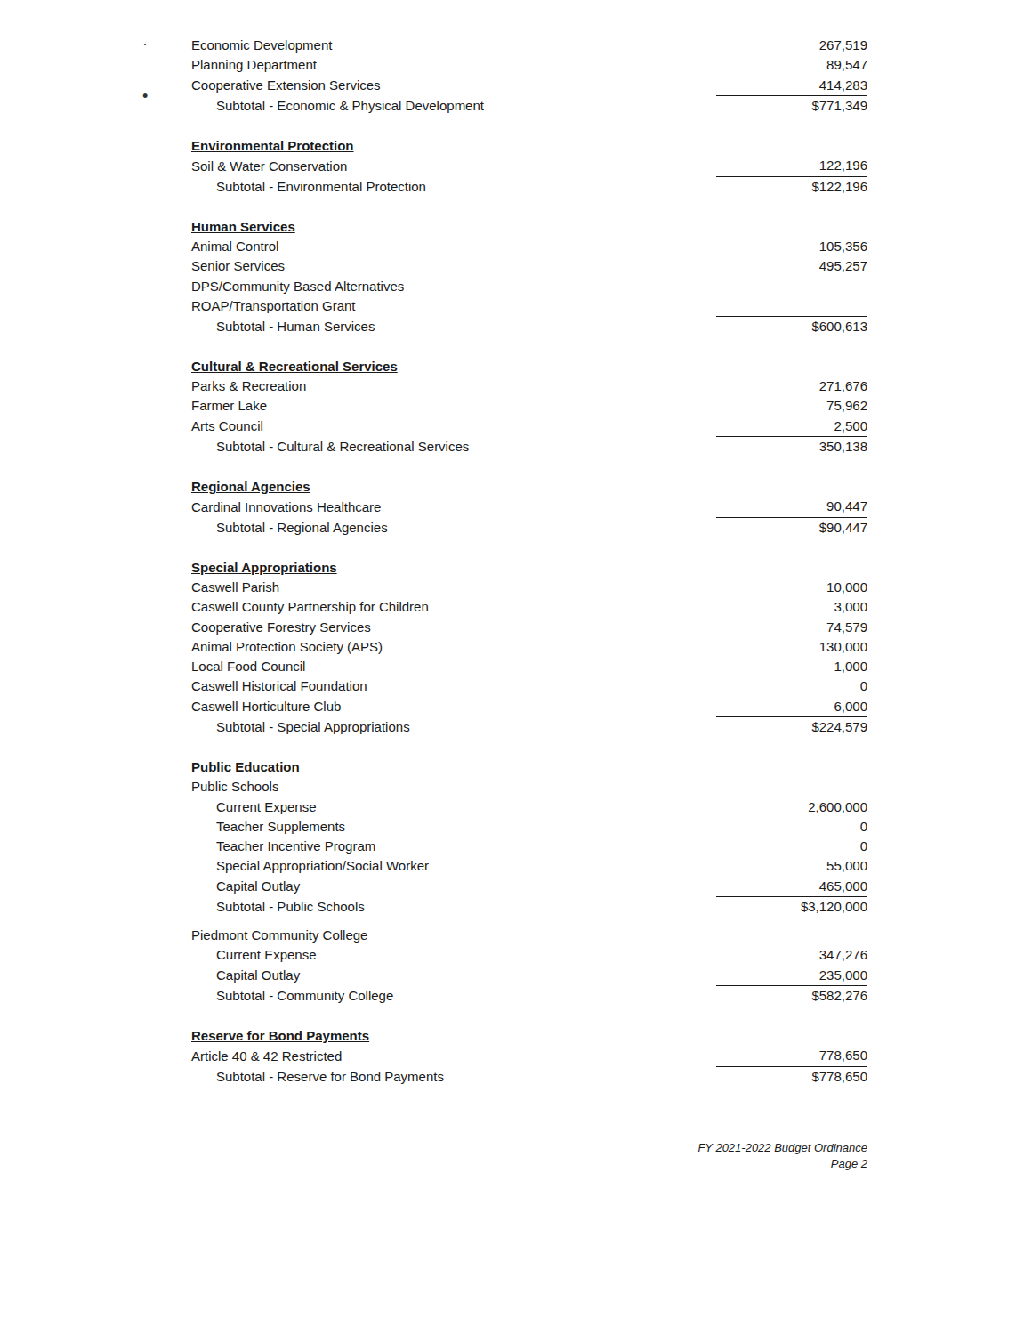· •
| Economic Development | 267,519 |
| Planning Department | 89,547 |
| Cooperative Extension Services | 414,283 |
| Subtotal - Economic & Physical Development | $771,349 |
| Environmental Protection | |
| Soil & Water Conservation | 122,196 |
| Subtotal - Environmental Protection | $122,196 |
| Human Services | |
| Animal Control | 105,356 |
| Senior Services | 495,257 |
| DPS/Community Based Alternatives | |
| ROAP/Transportation Grant | |
| Subtotal - Human Services | $600,613 |
| Cultural & Recreational Services | |
| Parks & Recreation | 271,676 |
| Farmer Lake | 75,962 |
| Arts Council | 2,500 |
| Subtotal - Cultural & Recreational Services | 350,138 |
| Regional Agencies | |
| Cardinal Innovations Healthcare | 90,447 |
| Subtotal - Regional Agencies | $90,447 |
| Special Appropriations | |
| Caswell Parish | 10,000 |
| Caswell County Partnership for Children | 3,000 |
| Cooperative Forestry Services | 74,579 |
| Animal Protection Society (APS) | 130,000 |
| Local Food Council | 1,000 |
| Caswell Historical Foundation | 0 |
| Caswell Horticulture Club | 6,000 |
| Subtotal - Special Appropriations | $224,579 |
| Public Education | |
| Public Schools | |
| Current Expense | 2,600,000 |
| Teacher Supplements | 0 |
| Teacher Incentive Program | 0 |
| Special Appropriation/Social Worker | 55,000 |
| Capital Outlay | 465,000 |
| Subtotal - Public Schools | $3,120,000 |
| Piedmont Community College | |
| Current Expense | 347,276 |
| Capital Outlay | 235,000 |
| Subtotal - Community College | $582,276 |
| Reserve for Bond Payments | |
| Article 40 & 42 Restricted | 778,650 |
| Subtotal - Reserve for Bond Payments | $778,650 |
FY 2021-2022 Budget Ordinance
Page 2